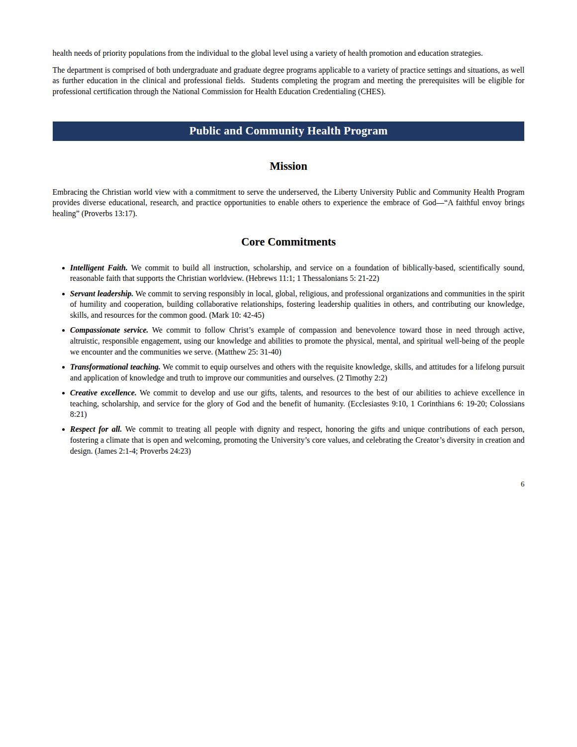health needs of priority populations from the individual to the global level using a variety of health promotion and education strategies.
The department is comprised of both undergraduate and graduate degree programs applicable to a variety of practice settings and situations, as well as further education in the clinical and professional fields. Students completing the program and meeting the prerequisites will be eligible for professional certification through the National Commission for Health Education Credentialing (CHES).
Public and Community Health Program
Mission
Embracing the Christian world view with a commitment to serve the underserved, the Liberty University Public and Community Health Program provides diverse educational, research, and practice opportunities to enable others to experience the embrace of God—“A faithful envoy brings healing” (Proverbs 13:17).
Core Commitments
Intelligent Faith. We commit to build all instruction, scholarship, and service on a foundation of biblically-based, scientifically sound, reasonable faith that supports the Christian worldview. (Hebrews 11:1; 1 Thessalonians 5: 21-22)
Servant leadership. We commit to serving responsibly in local, global, religious, and professional organizations and communities in the spirit of humility and cooperation, building collaborative relationships, fostering leadership qualities in others, and contributing our knowledge, skills, and resources for the common good. (Mark 10: 42-45)
Compassionate service. We commit to follow Christ’s example of compassion and benevolence toward those in need through active, altruistic, responsible engagement, using our knowledge and abilities to promote the physical, mental, and spiritual well-being of the people we encounter and the communities we serve. (Matthew 25: 31-40)
Transformational teaching. We commit to equip ourselves and others with the requisite knowledge, skills, and attitudes for a lifelong pursuit and application of knowledge and truth to improve our communities and ourselves. (2 Timothy 2:2)
Creative excellence. We commit to develop and use our gifts, talents, and resources to the best of our abilities to achieve excellence in teaching, scholarship, and service for the glory of God and the benefit of humanity. (Ecclesiastes 9:10, 1 Corinthians 6: 19-20; Colossians 8:21)
Respect for all. We commit to treating all people with dignity and respect, honoring the gifts and unique contributions of each person, fostering a climate that is open and welcoming, promoting the University’s core values, and celebrating the Creator’s diversity in creation and design. (James 2:1-4; Proverbs 24:23)
6